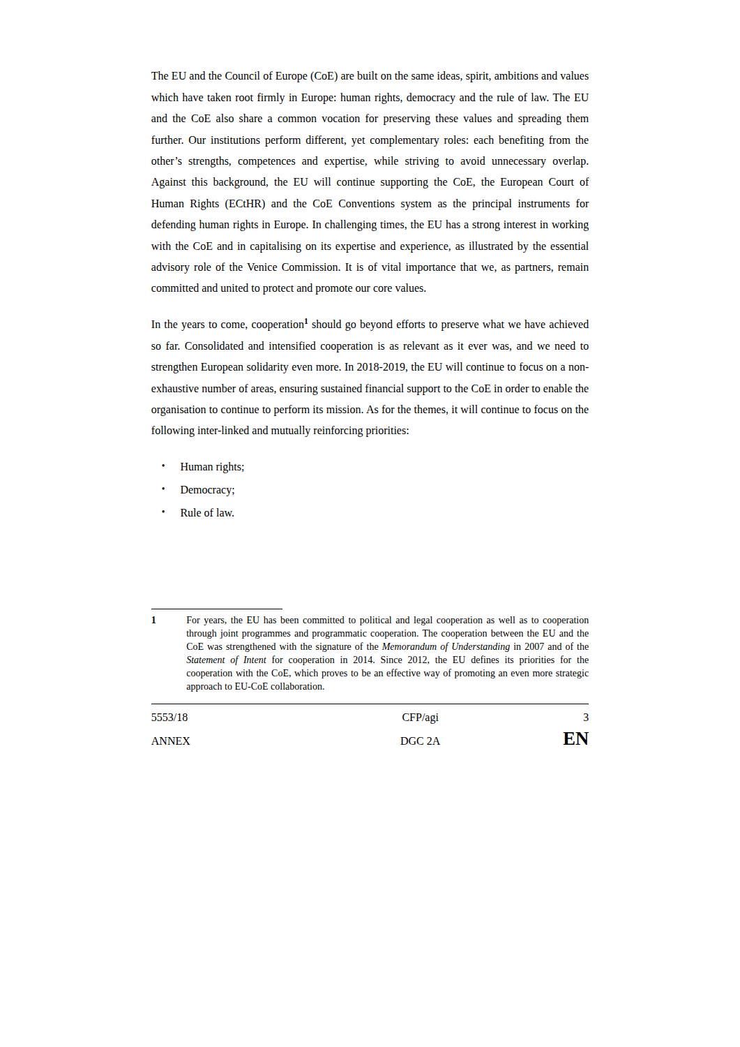The EU and the Council of Europe (CoE) are built on the same ideas, spirit, ambitions and values which have taken root firmly in Europe: human rights, democracy and the rule of law. The EU and the CoE also share a common vocation for preserving these values and spreading them further. Our institutions perform different, yet complementary roles: each benefiting from the other’s strengths, competences and expertise, while striving to avoid unnecessary overlap. Against this background, the EU will continue supporting the CoE, the European Court of Human Rights (ECtHR) and the CoE Conventions system as the principal instruments for defending human rights in Europe. In challenging times, the EU has a strong interest in working with the CoE and in capitalising on its expertise and experience, as illustrated by the essential advisory role of the Venice Commission. It is of vital importance that we, as partners, remain committed and united to protect and promote our core values.
In the years to come, cooperation1 should go beyond efforts to preserve what we have achieved so far. Consolidated and intensified cooperation is as relevant as it ever was, and we need to strengthen European solidarity even more. In 2018-2019, the EU will continue to focus on a non-exhaustive number of areas, ensuring sustained financial support to the CoE in order to enable the organisation to continue to perform its mission. As for the themes, it will continue to focus on the following inter-linked and mutually reinforcing priorities:
Human rights;
Democracy;
Rule of law.
1
For years, the EU has been committed to political and legal cooperation as well as to cooperation through joint programmes and programmatic cooperation. The cooperation between the EU and the CoE was strengthened with the signature of the Memorandum of Understanding in 2007 and of the Statement of Intent for cooperation in 2014. Since 2012, the EU defines its priorities for the cooperation with the CoE, which proves to be an effective way of promoting an even more strategic approach to EU-CoE collaboration.
5553/18
CFP/agi
3
ANNEX
DGC 2A
EN